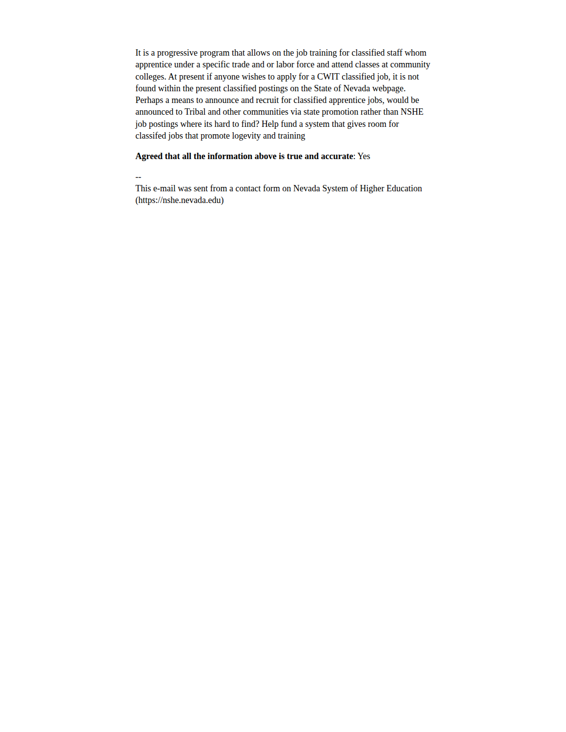It is a progressive program that allows on the job training for classified staff whom apprentice under a specific trade and or labor force and attend classes at community colleges. At present if anyone wishes to apply for a CWIT classified job, it is not found within the present classified postings on the State of Nevada webpage.
Perhaps a means to announce and recruit for classified apprentice jobs, would be announced to Tribal and other communities via state promotion rather than NSHE job postings where its hard to find? Help fund a system that gives room for classifed jobs that promote logevity and training
Agreed that all the information above is true and accurate: Yes
--
This e-mail was sent from a contact form on Nevada System of Higher Education (https://nshe.nevada.edu)